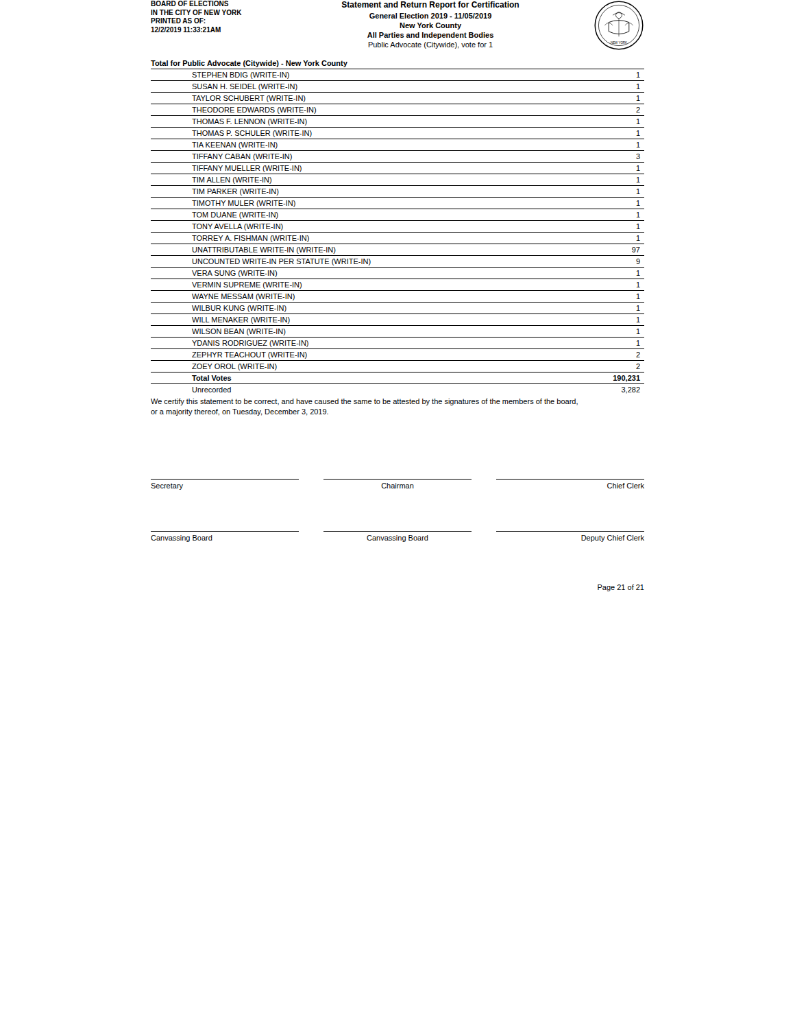BOARD OF ELECTIONS
IN THE CITY OF NEW YORK
PRINTED AS OF:
12/2/2019 11:33:21AM
Statement and Return Report for Certification
General Election 2019 - 11/05/2019
New York County
All Parties and Independent Bodies
Public Advocate (Citywide), vote for 1
NEW YORK
Total for Public Advocate (Citywide) - New York County
| STEPHEN BDIG (WRITE-IN) | 1 |
| SUSAN H. SEIDEL (WRITE-IN) | 1 |
| TAYLOR SCHUBERT (WRITE-IN) | 1 |
| THEODORE EDWARDS (WRITE-IN) | 2 |
| THOMAS F. LENNON (WRITE-IN) | 1 |
| THOMAS P. SCHULER (WRITE-IN) | 1 |
| TIA KEENAN (WRITE-IN) | 1 |
| TIFFANY CABAN (WRITE-IN) | 3 |
| TIFFANY MUELLER (WRITE-IN) | 1 |
| TIM ALLEN (WRITE-IN) | 1 |
| TIM PARKER (WRITE-IN) | 1 |
| TIMOTHY MULER (WRITE-IN) | 1 |
| TOM DUANE (WRITE-IN) | 1 |
| TONY AVELLA (WRITE-IN) | 1 |
| TORREY A. FISHMAN (WRITE-IN) | 1 |
| UNATTRIBUTABLE WRITE-IN (WRITE-IN) | 97 |
| UNCOUNTED WRITE-IN PER STATUTE (WRITE-IN) | 9 |
| VERA SUNG (WRITE-IN) | 1 |
| VERMIN SUPREME (WRITE-IN) | 1 |
| WAYNE MESSAM (WRITE-IN) | 1 |
| WILBUR KUNG (WRITE-IN) | 1 |
| WILL MENAKER (WRITE-IN) | 1 |
| WILSON BEAN (WRITE-IN) | 1 |
| YDANIS RODRIGUEZ (WRITE-IN) | 1 |
| ZEPHYR TEACHOUT (WRITE-IN) | 2 |
| ZOEY OROL (WRITE-IN) | 2 |
| Total Votes | 190,231 |
| Unrecorded | 3,282 |
We certify this statement to be correct, and have caused the same to be attested by the signatures of the members of the board,
or a majority thereof, on Tuesday, December 3, 2019.
Secretary
Chairman
Chief Clerk
Canvassing Board
Canvassing Board
Deputy Chief Clerk
Page 21 of 21